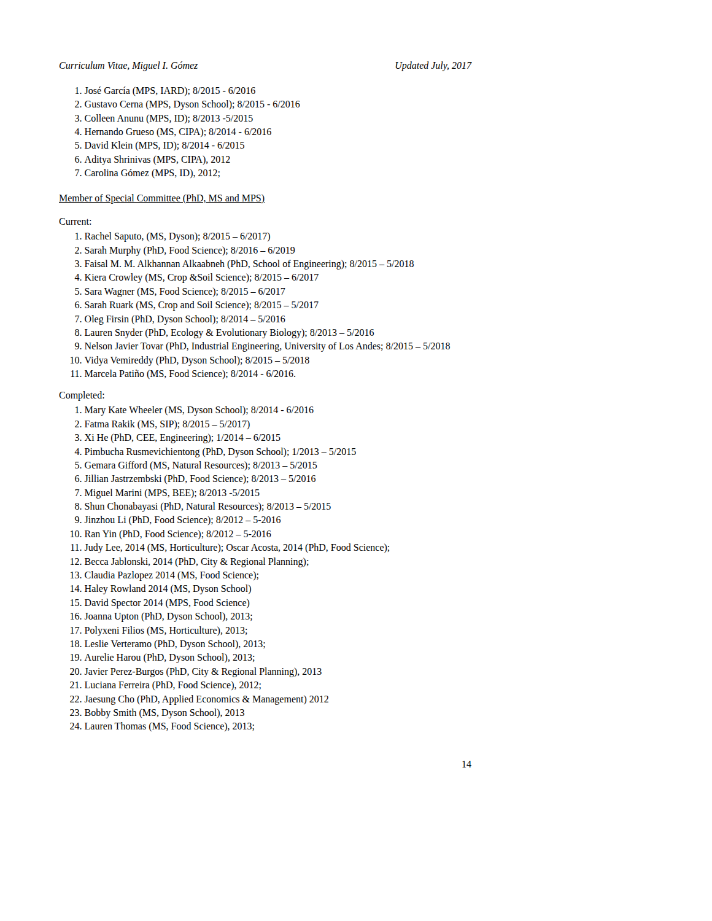Curriculum Vitae, Miguel I. Gómez Updated July, 2017
José García (MPS, IARD); 8/2015 - 6/2016
Gustavo Cerna (MPS, Dyson School); 8/2015 - 6/2016
Colleen Anunu (MPS, ID); 8/2013 -5/2015
Hernando Grueso (MS, CIPA); 8/2014 - 6/2016
David Klein (MPS, ID); 8/2014 - 6/2015
Aditya Shrinivas (MPS, CIPA), 2012
Carolina Gómez (MPS, ID), 2012;
Member of Special Committee (PhD, MS and MPS)
Current:
Rachel Saputo, (MS, Dyson); 8/2015 – 6/2017)
Sarah Murphy (PhD, Food Science); 8/2016 – 6/2019
Faisal M. M. Alkhannan Alkaabneh (PhD, School of Engineering); 8/2015 – 5/2018
Kiera Crowley (MS, Crop &Soil Science); 8/2015 – 6/2017
Sara Wagner (MS, Food Science); 8/2015 – 6/2017
Sarah Ruark (MS, Crop and Soil Science); 8/2015 – 5/2017
Oleg Firsin (PhD, Dyson School); 8/2014 – 5/2016
Lauren Snyder (PhD, Ecology & Evolutionary Biology); 8/2013 – 5/2016
Nelson Javier Tovar (PhD, Industrial Engineering, University of Los Andes; 8/2015 – 5/2018
Vidya Vemireddy (PhD, Dyson School); 8/2015 – 5/2018
Marcela Patiño (MS, Food Science); 8/2014 - 6/2016.
Completed:
Mary Kate Wheeler (MS, Dyson School); 8/2014 - 6/2016
Fatma Rakik (MS, SIP); 8/2015 – 5/2017)
Xi He (PhD, CEE, Engineering); 1/2014 – 6/2015
Pimbucha Rusmevichientong (PhD, Dyson School); 1/2013 – 5/2015
Gemara Gifford (MS, Natural Resources); 8/2013 – 5/2015
Jillian Jastrzembski (PhD, Food Science); 8/2013 – 5/2016
Miguel Marini (MPS, BEE); 8/2013 -5/2015
Shun Chonabayasi (PhD, Natural Resources); 8/2013 – 5/2015
Jinzhou Li (PhD, Food Science); 8/2012 – 5-2016
Ran Yin (PhD, Food Science); 8/2012 – 5-2016
Judy Lee, 2014 (MS, Horticulture); Oscar Acosta, 2014 (PhD, Food Science);
Becca Jablonski, 2014 (PhD, City & Regional Planning);
Claudia Pazlopez 2014 (MS, Food Science);
Haley Rowland 2014 (MS, Dyson School)
David Spector 2014 (MPS, Food Science)
Joanna Upton (PhD, Dyson School), 2013;
Polyxeni Filios (MS, Horticulture), 2013;
Leslie Verteramo (PhD, Dyson School), 2013;
Aurelie Harou (PhD, Dyson School), 2013;
Javier Perez-Burgos (PhD, City & Regional Planning), 2013
Luciana Ferreira (PhD, Food Science), 2012;
Jaesung Cho (PhD, Applied Economics & Management) 2012
Bobby Smith (MS, Dyson School), 2013
Lauren Thomas (MS, Food Science), 2013;
14